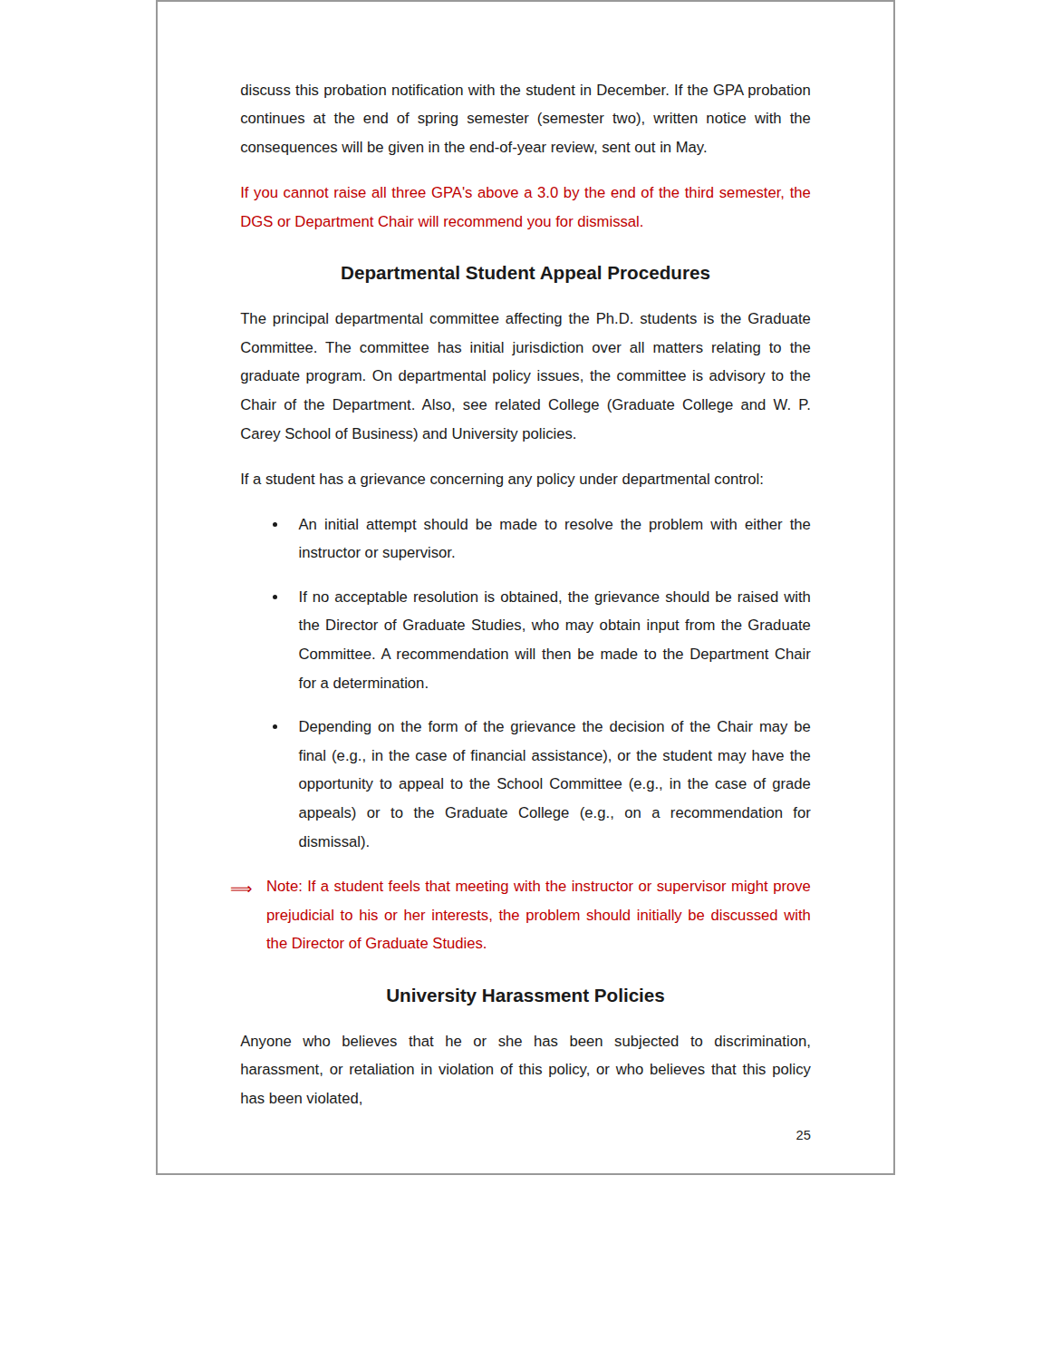discuss this probation notification with the student in December. If the GPA probation continues at the end of spring semester (semester two), written notice with the consequences will be given in the end-of-year review, sent out in May.
If you cannot raise all three GPA's above a 3.0 by the end of the third semester, the DGS or Department Chair will recommend you for dismissal.
Departmental Student Appeal Procedures
The principal departmental committee affecting the Ph.D. students is the Graduate Committee. The committee has initial jurisdiction over all matters relating to the graduate program. On departmental policy issues, the committee is advisory to the Chair of the Department. Also, see related College (Graduate College and W. P. Carey School of Business) and University policies.
If a student has a grievance concerning any policy under departmental control:
An initial attempt should be made to resolve the problem with either the instructor or supervisor.
If no acceptable resolution is obtained, the grievance should be raised with the Director of Graduate Studies, who may obtain input from the Graduate Committee. A recommendation will then be made to the Department Chair for a determination.
Depending on the form of the grievance the decision of the Chair may be final (e.g., in the case of financial assistance), or the student may have the opportunity to appeal to the School Committee (e.g., in the case of grade appeals) or to the Graduate College (e.g., on a recommendation for dismissal).
⟹ Note: If a student feels that meeting with the instructor or supervisor might prove prejudicial to his or her interests, the problem should initially be discussed with the Director of Graduate Studies.
University Harassment Policies
Anyone who believes that he or she has been subjected to discrimination, harassment, or retaliation in violation of this policy, or who believes that this policy has been violated,
25